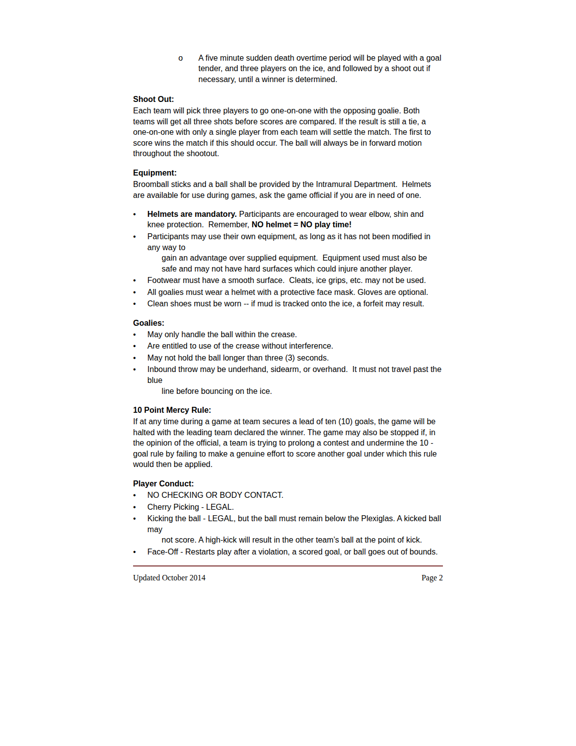o A five minute sudden death overtime period will be played with a goal tender, and three players on the ice, and followed by a shoot out if necessary, until a winner is determined.
Shoot Out:
Each team will pick three players to go one-on-one with the opposing goalie. Both teams will get all three shots before scores are compared. If the result is still a tie, a one-on-one with only a single player from each team will settle the match. The first to score wins the match if this should occur. The ball will always be in forward motion throughout the shootout.
Equipment:
Broomball sticks and a ball shall be provided by the Intramural Department. Helmets are available for use during games, ask the game official if you are in need of one.
• Helmets are mandatory. Participants are encouraged to wear elbow, shin and knee protection. Remember, NO helmet = NO play time!
• Participants may use their own equipment, as long as it has not been modified in any way togain an advantage over supplied equipment. Equipment used must also be safe and may not have hard surfaces which could injure another player.
• Footwear must have a smooth surface. Cleats, ice grips, etc. may not be used.
• All goalies must wear a helmet with a protective face mask. Gloves are optional.
• Clean shoes must be worn -- if mud is tracked onto the ice, a forfeit may result.
Goalies:
• May only handle the ball within the crease.
• Are entitled to use of the crease without interference.
• May not hold the ball longer than three (3) seconds.
• Inbound throw may be underhand, sidearm, or overhand. It must not travel past the blueline before bouncing on the ice.
10 Point Mercy Rule:
If at any time during a game at team secures a lead of ten (10) goals, the game will be halted with the leading team declared the winner. The game may also be stopped if, in the opinion of the official, a team is trying to prolong a contest and undermine the 10 - goal rule by failing to make a genuine effort to score another goal under which this rule would then be applied.
Player Conduct:
• NO CHECKING OR BODY CONTACT.
• Cherry Picking - LEGAL.
• Kicking the ball - LEGAL, but the ball must remain below the Plexiglas. A kicked ball maynot score. A high-kick will result in the other team’s ball at the point of kick.
• Face-Off - Restarts play after a violation, a scored goal, or ball goes out of bounds.
Updated October 2014 Page 2